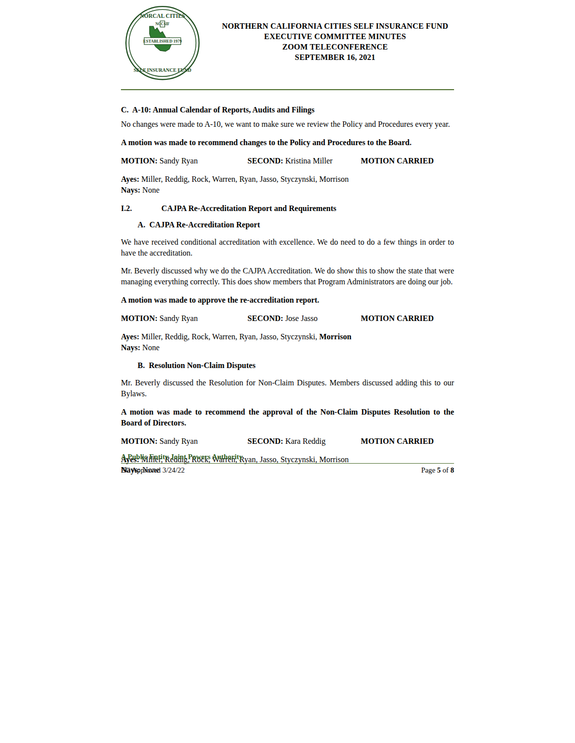NORCAL CITIES SELF INSURANCE FUND NCCSIF ESTABLISHED 1979
NORTHERN CALIFORNIA CITIES SELF INSURANCE FUND
EXECUTIVE COMMITTEE MINUTES
ZOOM TELECONFERENCE
SEPTEMBER 16, 2021
C. A-10: Annual Calendar of Reports, Audits and Filings
No changes were made to A-10, we want to make sure we review the Policy and Procedures every year.
A motion was made to recommend changes to the Policy and Procedures to the Board.
| MOTION: Sandy Ryan | SECOND: Kristina Miller | MOTION CARRIED |
Ayes: Miller, Reddig, Rock, Warren, Ryan, Jasso, Styczynski, Morrison
Nays: None
I.2.
CAJPA Re-Accreditation Report and Requirements
A. CAJPA Re-Accreditation Report
We have received conditional accreditation with excellence. We do need to do a few things in order to have the accreditation.
Mr. Beverly discussed why we do the CAJPA Accreditation. We do show this to show the state that were managing everything correctly. This does show members that Program Administrators are doing our job.
A motion was made to approve the re-accreditation report.
| MOTION: Sandy Ryan | SECOND: Jose Jasso | MOTION CARRIED |
Ayes: Miller, Reddig, Rock, Warren, Ryan, Jasso, Styczynski, Morrison
Nays: None
B. Resolution Non-Claim Disputes
Mr. Beverly discussed the Resolution for Non-Claim Disputes. Members discussed adding this to our Bylaws.
A motion was made to recommend the approval of the Non-Claim Disputes Resolution to the Board of Directors.
| MOTION: Sandy Ryan | SECOND: Kara Reddig | MOTION CARRIED |
Ayes: Miller, Reddig, Rock, Warren, Ryan, Jasso, Styczynski, Morrison
Nays: None
A Public Entity Joint Powers Authority
EC Approved 3/24/22 Page 5 of 8